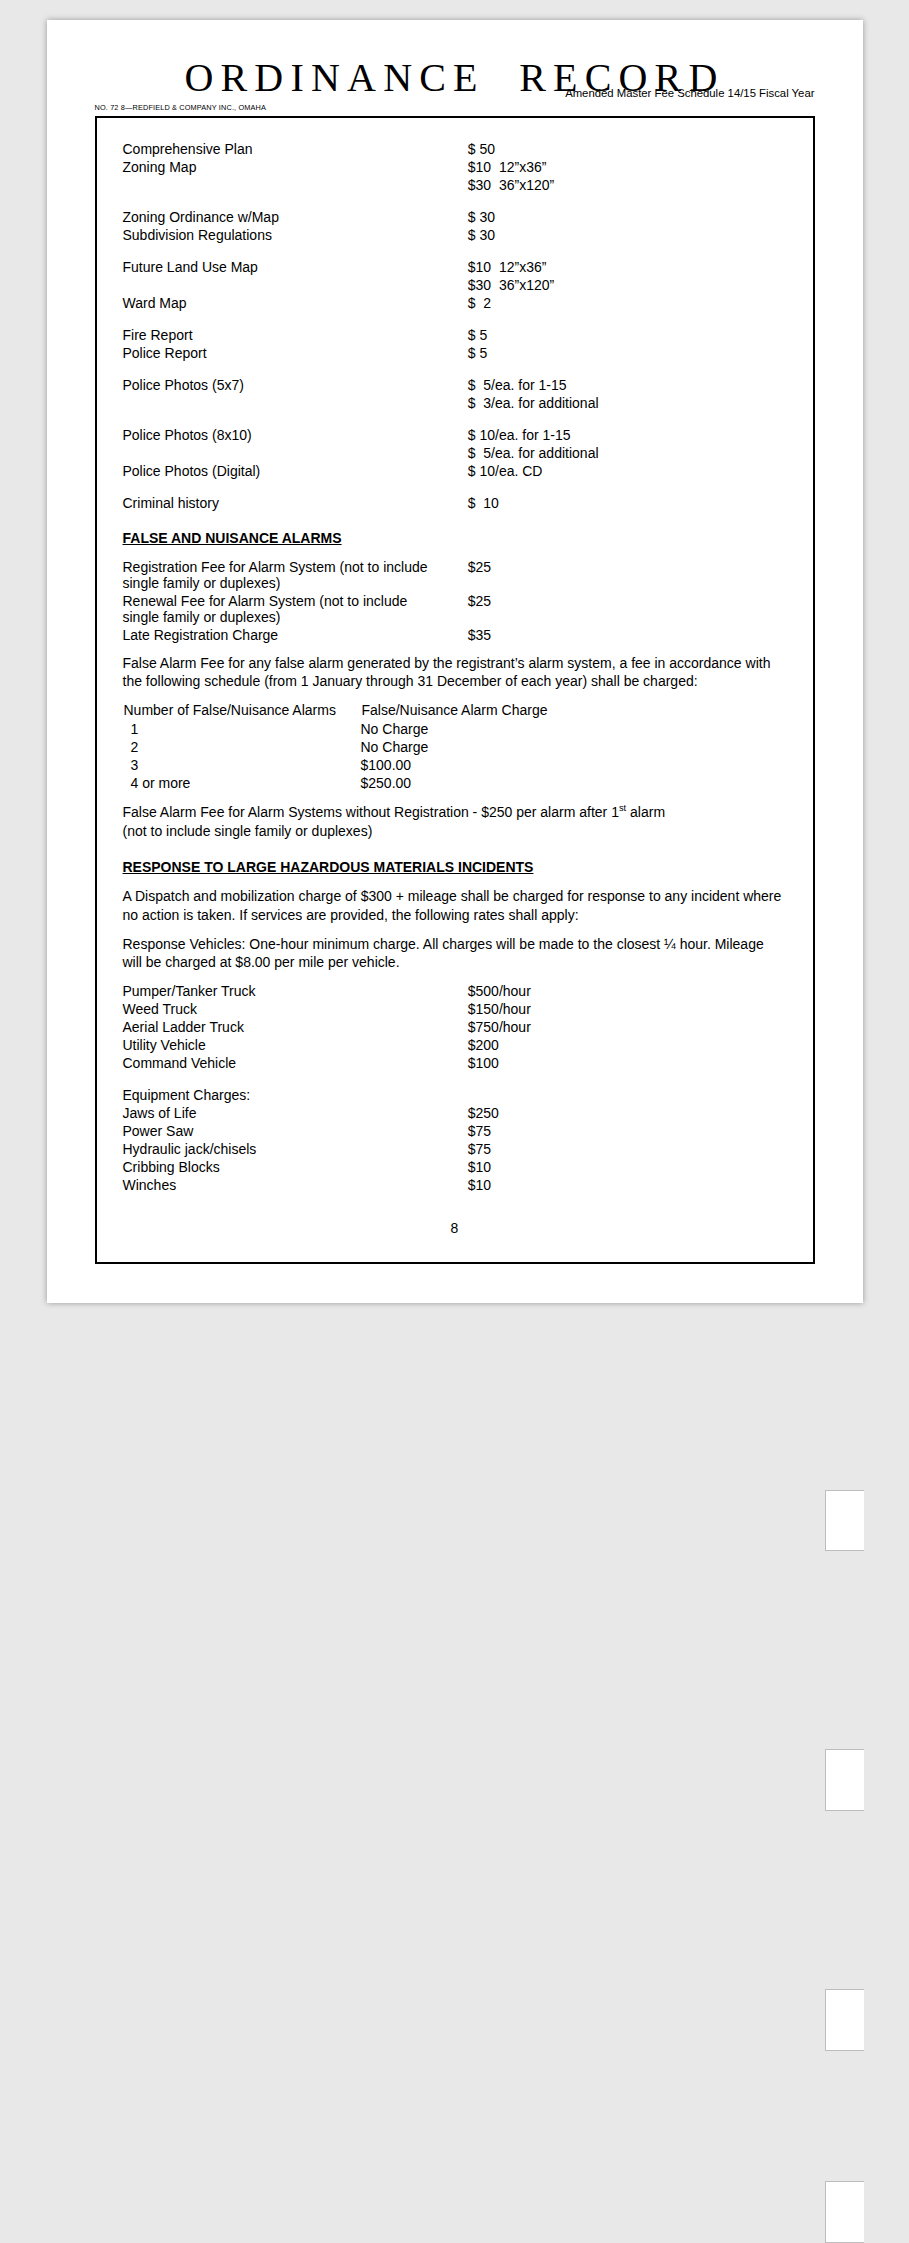ORDINANCE RECORD
Amended Master Fee Schedule 14/15 Fiscal Year
No. 72 8—Redfield & Company Inc., Omaha
| Comprehensive Plan | $ 50 |
| Zoning Map | $10 12”x36” |
| | $30 36”x120” |
| Zoning Ordinance w/Map | $ 30 |
| Subdivision Regulations | $ 30 |
| Future Land Use Map | $10 12”x36” |
| | $30 36”x120” |
| Ward Map | $ 2 |
| Fire Report | $ 5 |
| Police Report | $ 5 |
| Police Photos (5x7) | $ 5/ea. for 1-15 |
| | $ 3/ea. for additional |
| Police Photos (8x10) | $ 10/ea. for 1-15 |
| | $ 5/ea. for additional |
| Police Photos (Digital) | $ 10/ea. CD |
| Criminal history | $ 10 |
FALSE AND NUISANCE ALARMS
| Registration Fee for Alarm System (not to include single family or duplexes) | $25 |
| Renewal Fee for Alarm System (not to include single family or duplexes) | $25 |
| Late Registration Charge | $35 |
False Alarm Fee for any false alarm generated by the registrant’s alarm system, a fee in accordance with the following schedule (from 1 January through 31 December of each year) shall be charged:
| Number of False/Nuisance Alarms | False/Nuisance Alarm Charge |
| --- | --- |
| 1 | No Charge |
| 2 | No Charge |
| 3 | $100.00 |
| 4 or more | $250.00 |
False Alarm Fee for Alarm Systems without Registration - $250 per alarm after 1st alarm
(not to include single family or duplexes)
RESPONSE TO LARGE HAZARDOUS MATERIALS INCIDENTS
A Dispatch and mobilization charge of $300 + mileage shall be charged for response to any incident where no action is taken. If services are provided, the following rates shall apply:
Response Vehicles: One-hour minimum charge. All charges will be made to the closest ¼ hour. Mileage will be charged at $8.00 per mile per vehicle.
| Pumper/Tanker Truck | $500/hour |
| Weed Truck | $150/hour |
| Aerial Ladder Truck | $750/hour |
| Utility Vehicle | $200 |
| Command Vehicle | $100 |
| Equipment Charges: | |
| Jaws of Life | $250 |
| Power Saw | $75 |
| Hydraulic jack/chisels | $75 |
| Cribbing Blocks | $10 |
| Winches | $10 |
8